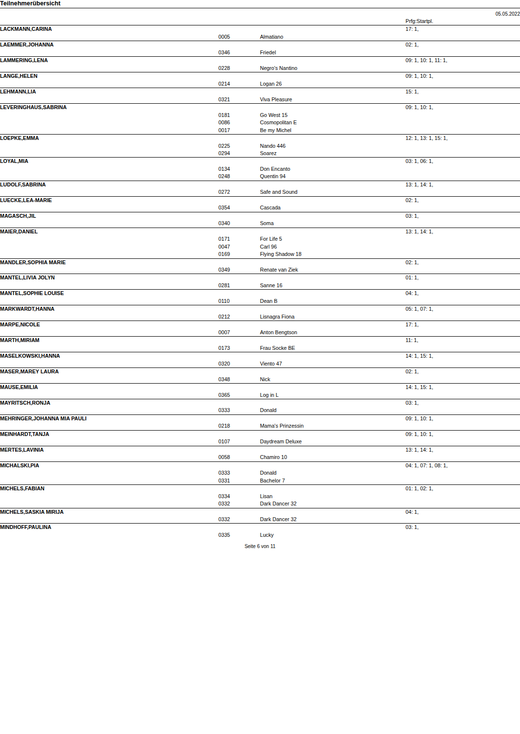Teilnehmerübersicht
05.05.2022
| | | | Prfg:Startpl. |
| LACKMANN,CARINA | | | 17: 1, |
| | 0005 | Almatiano | |
| LAEMMER,JOHANNA | | | 02: 1, |
| | 0346 | Friedel | |
| LAMMERING,LENA | | | 09: 1, 10: 1, 11: 1, |
| | 0228 | Negro's Nantino | |
| LANGE,HELEN | | | 09: 1, 10: 1, |
| | 0214 | Logan 26 | |
| LEHMANN,LIA | | | 15: 1, |
| | 0321 | Viva Pleasure | |
| LEVERINGHAUS,SABRINA | | | 09: 1, 10: 1, |
| | 0181 | Go West 15 | |
| | 0086 | Cosmopolitan E | |
| | 0017 | Be my Michel | |
| LOEPKE,EMMA | | | 12: 1, 13: 1, 15: 1, |
| | 0225 | Nando 446 | |
| | 0294 | Soarez | |
| LOYAL,MIA | | | 03: 1, 06: 1, |
| | 0134 | Don Encanto | |
| | 0248 | Quentin 94 | |
| LUDOLF,SABRINA | | | 13: 1, 14: 1, |
| | 0272 | Safe and Sound | |
| LUECKE,LEA-MARIE | | | 02: 1, |
| | 0354 | Cascada | |
| MAGASCH,JIL | | | 03: 1, |
| | 0340 | Soma | |
| MAIER,DANIEL | | | 13: 1, 14: 1, |
| | 0171 | For Life 5 | |
| | 0047 | Carl 96 | |
| | 0169 | Flying Shadow 18 | |
| MANDLER,SOPHIA MARIE | | | 02: 1, |
| | 0349 | Renate van Ziek | |
| MANTEL,LIVIA JOLYN | | | 01: 1, |
| | 0281 | Sanne 16 | |
| MANTEL,SOPHIE LOUISE | | | 04: 1, |
| | 0110 | Dean B | |
| MARKWARDT,HANNA | | | 05: 1, 07: 1, |
| | 0212 | Lisnagra Fiona | |
| MARPE,NICOLE | | | 17: 1, |
| | 0007 | Anton Bengtson | |
| MARTH,MIRIAM | | | 11: 1, |
| | 0173 | Frau Socke BE | |
| MASELKOWSKI,HANNA | | | 14: 1, 15: 1, |
| | 0320 | Viento 47 | |
| MASER,MAREY LAURA | | | 02: 1, |
| | 0348 | Nick | |
| MAUSE,EMILIA | | | 14: 1, 15: 1, |
| | 0365 | Log in L | |
| MAYRITSCH,RONJA | | | 03: 1, |
| | 0333 | Donald | |
| MEHRINGER,JOHANNA MIA PAULI | | | 09: 1, 10: 1, |
| | 0218 | Mama's Prinzessin | |
| MEINHARDT,TANJA | | | 09: 1, 10: 1, |
| | 0107 | Daydream Deluxe | |
| MERTES,LAVINIA | | | 13: 1, 14: 1, |
| | 0058 | Chamiro 10 | |
| MICHALSKI,PIA | | | 04: 1, 07: 1, 08: 1, |
| | 0333 | Donald | |
| | 0331 | Bachelor 7 | |
| MICHELS,FABIAN | | | 01: 1, 02: 1, |
| | 0334 | Lisan | |
| | 0332 | Dark Dancer 32 | |
| MICHELS,SASKIA MIRIJA | | | 04: 1, |
| | 0332 | Dark Dancer 32 | |
| MINDHOFF,PAULINA | | | 03: 1, |
| | 0335 | Lucky | |
Seite 6 von 11